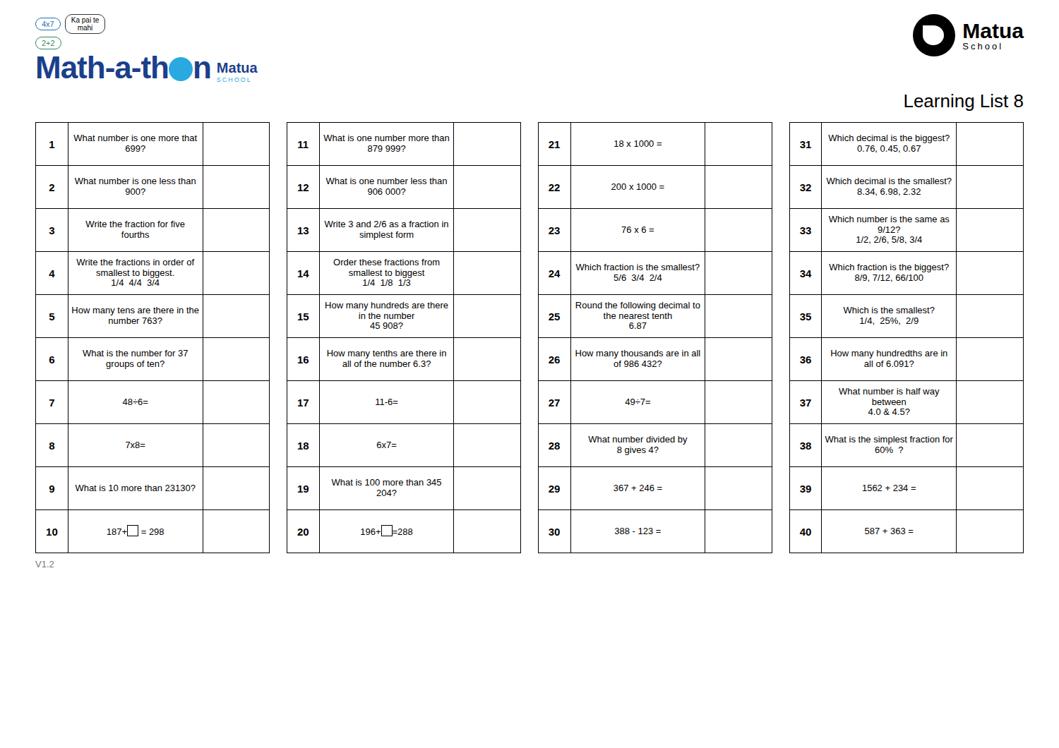4x7 Ka pai te
mahi
2+2
Math-a-th n
MatuaSCHOOL
MatuaSchool
Learning List 8
| 1 | What number is one more that 699? | | | 11 | What is one number more than 879 999? | | | 21 | 18 x 1000 = | | | 31 | Which decimal is the biggest? 0.76, 0.45, 0.67 | |
| 2 | What number is one less than 900? | | | 12 | What is one number less than 906 000? | | | 22 | 200 x 1000 = | | | 32 | Which decimal is the smallest? 8.34, 6.98, 2.32 | |
| 3 | Write the fraction for five fourths | | | 13 | Write 3 and 2/6 as a fraction in simplest form | | | 23 | 76 x 6 = | | | 33 | Which number is the same as 9/12? 1/2, 2/6, 5/8, 3/4 | |
| 4 | Write the fractions in order of smallest to biggest. 1/4 4/4 3/4 | | | 14 | Order these fractions from smallest to biggest 1/4 1/8 1/3 | | | 24 | Which fraction is the smallest? 5/6 3/4 2/4 | | | 34 | Which fraction is the biggest? 8/9, 7/12, 66/100 | |
| 5 | How many tens are there in the number 763? | | | 15 | How many hundreds are there in the number 45 908? | | | 25 | Round the following decimal to the nearest tenth 6.87 | | | 35 | Which is the smallest? 1/4, 25%, 2/9 | |
| 6 | What is the number for 37 groups of ten? | | | 16 | How many tenths are there in all of the number 6.3? | | | 26 | How many thousands are in all of 986 432? | | | 36 | How many hundredths are in all of 6.091? | |
| 7 | 48÷6= | | | 17 | 11-6= | | | 27 | 49÷7= | | | 37 | What number is half way between 4.0 & 4.5? | |
| 8 | 7x8= | | | 18 | 6x7= | | | 28 | What number divided by 8 gives 4? | | | 38 | What is the simplest fraction for 60% ? | |
| 9 | What is 10 more than 23130? | | | 19 | What is 100 more than 345 204? | | | 29 | 367 + 246 = | | | 39 | 1562 + 234 = | |
| 10 | 187+ = 298 | | | 20 | 196+ =288 | | | 30 | 388 - 123 = | | | 40 | 587 + 363 = | |
V1.2